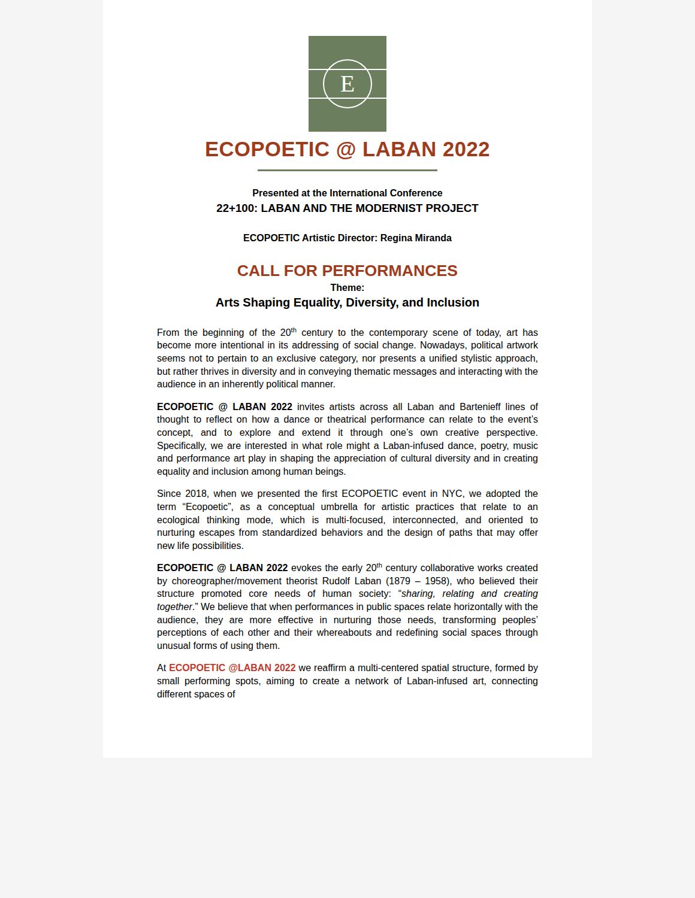E
ECOPOETIC @ LABAN 2022
Presented at the International Conference
22+100: LABAN AND THE MODERNIST PROJECT
ECOPOETIC Artistic Director: Regina Miranda
CALL FOR PERFORMANCES
Theme:
Arts Shaping Equality, Diversity, and Inclusion
From the beginning of the 20th century to the contemporary scene of today, art has become more intentional in its addressing of social change. Nowadays, political artwork seems not to pertain to an exclusive category, nor presents a unified stylistic approach, but rather thrives in diversity and in conveying thematic messages and interacting with the audience in an inherently political manner.
ECOPOETIC @ LABAN 2022 invites artists across all Laban and Bartenieff lines of thought to reflect on how a dance or theatrical performance can relate to the event’s concept, and to explore and extend it through one’s own creative perspective. Specifically, we are interested in what role might a Laban-infused dance, poetry, music and performance art play in shaping the appreciation of cultural diversity and in creating equality and inclusion among human beings.
Since 2018, when we presented the first ECOPOETIC event in NYC, we adopted the term “Ecopoetic”, as a conceptual umbrella for artistic practices that relate to an ecological thinking mode, which is multi-focused, interconnected, and oriented to nurturing escapes from standardized behaviors and the design of paths that may offer new life possibilities.
ECOPOETIC @ LABAN 2022 evokes the early 20th century collaborative works created by choreographer/movement theorist Rudolf Laban (1879 – 1958), who believed their structure promoted core needs of human society: “sharing, relating and creating together.” We believe that when performances in public spaces relate horizontally with the audience, they are more effective in nurturing those needs, transforming peoples’ perceptions of each other and their whereabouts and redefining social spaces through unusual forms of using them.
At ECOPOETIC @LABAN 2022 we reaffirm a multi-centered spatial structure, formed by small performing spots, aiming to create a network of Laban-infused art, connecting different spaces of